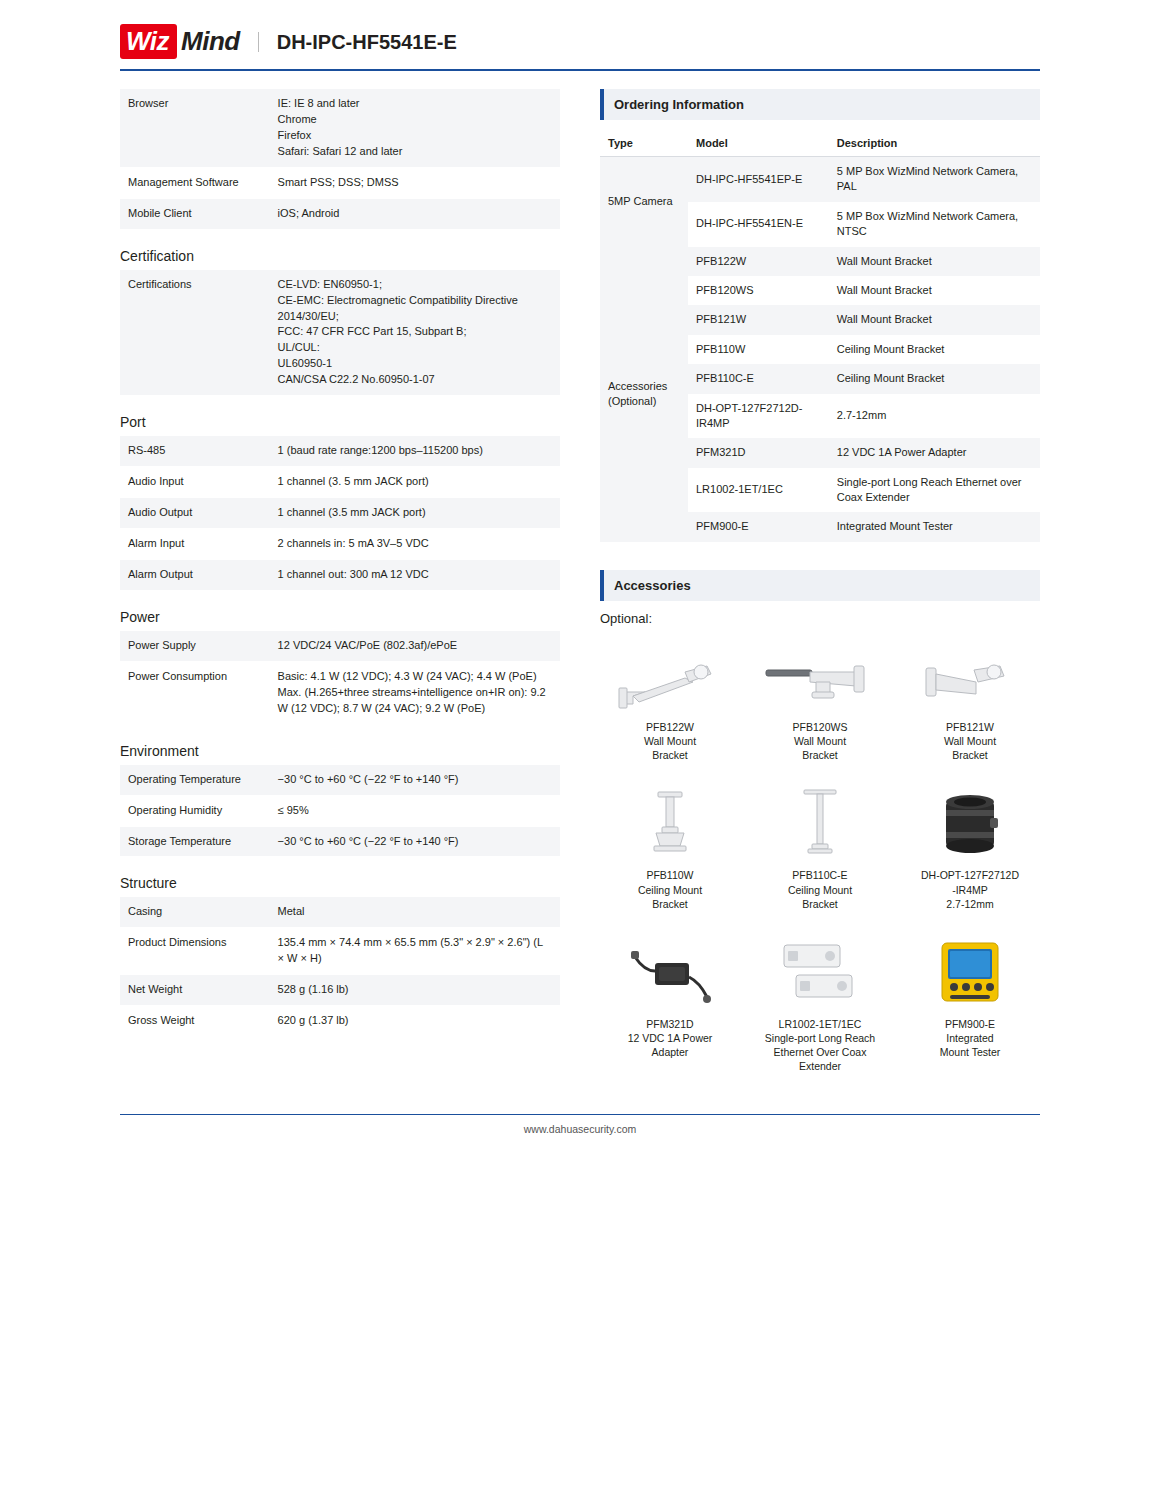Wiz Mind
DH-IPC-HF5541E-E
| Browser | IE: IE 8 and later Chrome Firefox Safari: Safari 12 and later |
| Management Software | Smart PSS; DSS; DMSS |
| Mobile Client | iOS; Android |
Certification
| Certifications | CE-LVD: EN60950-1; CE-EMC: Electromagnetic Compatibility Directive 2014/30/EU; FCC: 47 CFR FCC Part 15, Subpart B; UL/CUL: UL60950-1 CAN/CSA C22.2 No.60950-1-07 |
Port
| RS-485 | 1 (baud rate range:1200 bps–115200 bps) |
| Audio Input | 1 channel (3. 5 mm JACK port) |
| Audio Output | 1 channel (3.5 mm JACK port) |
| Alarm Input | 2 channels in: 5 mA 3V–5 VDC |
| Alarm Output | 1 channel out: 300 mA 12 VDC |
Power
| Power Supply | 12 VDC/24 VAC/PoE (802.3af)/ePoE |
| Power Consumption | Basic: 4.1 W (12 VDC); 4.3 W (24 VAC); 4.4 W (PoE) Max. (H.265+three streams+intelligence on+IR on): 9.2 W (12 VDC); 8.7 W (24 VAC); 9.2 W (PoE) |
Environment
| Operating Temperature | −30 °C to +60 °C (−22 °F to +140 °F) |
| Operating Humidity | ≤ 95% |
| Storage Temperature | −30 °C to +60 °C (−22 °F to +140 °F) |
Structure
| Casing | Metal |
| Product Dimensions | 135.4 mm × 74.4 mm × 65.5 mm (5.3" × 2.9" × 2.6") (L × W × H) |
| Net Weight | 528 g (1.16 lb) |
| Gross Weight | 620 g (1.37 lb) |
Ordering Information
| Type | Model | Description |
| --- | --- | --- |
| 5MP Camera | DH-IPC-HF5541EP-E | 5 MP Box WizMind Network Camera, PAL |
| DH-IPC-HF5541EN-E | 5 MP Box WizMind Network Camera, NTSC |
| Accessories (Optional) | PFB122W | Wall Mount Bracket |
| PFB120WS | Wall Mount Bracket |
| PFB121W | Wall Mount Bracket |
| PFB110W | Ceiling Mount Bracket |
| PFB110C-E | Ceiling Mount Bracket |
| DH-OPT-127F2712D-IR4MP | 2.7-12mm |
| PFM321D | 12 VDC 1A Power Adapter |
| LR1002-1ET/1EC | Single-port Long Reach Ethernet over Coax Extender |
| PFM900-E | Integrated Mount Tester |
Accessories
Optional:
PFB122W
Wall Mount
Bracket
PFB120WS
Wall Mount
Bracket
PFB121W
Wall Mount
Bracket
PFB110W
Ceiling Mount
Bracket
PFB110C-E
Ceiling Mount
Bracket
DH-OPT-127F2712D
-IR4MP
2.7-12mm
PFM321D
12 VDC 1A Power
Adapter
LR1002-1ET/1EC
Single-port Long Reach
Ethernet Over Coax
Extender
PFM900-E
Integrated
Mount Tester
www.dahuasecurity.com